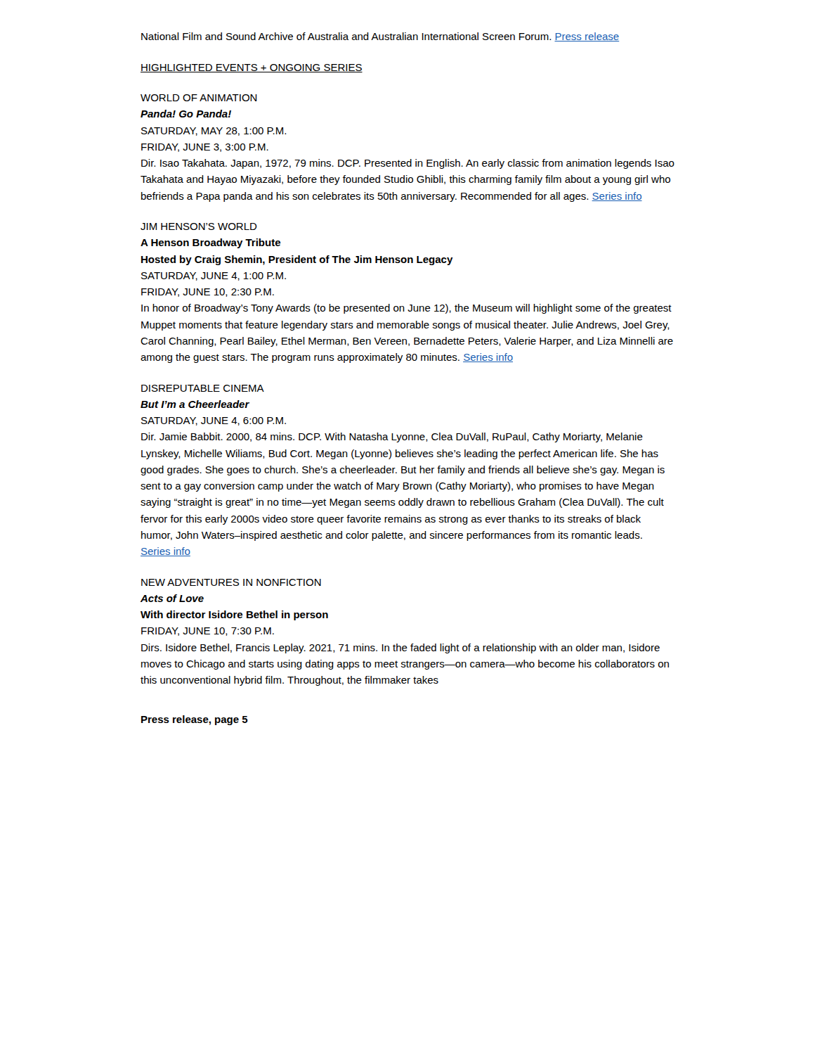National Film and Sound Archive of Australia and Australian International Screen Forum. Press release
HIGHLIGHTED EVENTS + ONGOING SERIES
WORLD OF ANIMATION
Panda! Go Panda!
SATURDAY, MAY 28, 1:00 P.M.
FRIDAY, JUNE 3, 3:00 P.M.
Dir. Isao Takahata. Japan, 1972, 79 mins. DCP. Presented in English. An early classic from animation legends Isao Takahata and Hayao Miyazaki, before they founded Studio Ghibli, this charming family film about a young girl who befriends a Papa panda and his son celebrates its 50th anniversary. Recommended for all ages. Series info
JIM HENSON’S WORLD
A Henson Broadway Tribute
Hosted by Craig Shemin, President of The Jim Henson Legacy
SATURDAY, JUNE 4, 1:00 P.M.
FRIDAY, JUNE 10, 2:30 P.M.
In honor of Broadway’s Tony Awards (to be presented on June 12), the Museum will highlight some of the greatest Muppet moments that feature legendary stars and memorable songs of musical theater. Julie Andrews, Joel Grey, Carol Channing, Pearl Bailey, Ethel Merman, Ben Vereen, Bernadette Peters, Valerie Harper, and Liza Minnelli are among the guest stars. The program runs approximately 80 minutes. Series info
DISREPUTABLE CINEMA
But I’m a Cheerleader
SATURDAY, JUNE 4, 6:00 P.M.
Dir. Jamie Babbit. 2000, 84 mins. DCP. With Natasha Lyonne, Clea DuVall, RuPaul, Cathy Moriarty, Melanie Lynskey, Michelle Wiliams, Bud Cort. Megan (Lyonne) believes she’s leading the perfect American life. She has good grades. She goes to church. She’s a cheerleader. But her family and friends all believe she’s gay. Megan is sent to a gay conversion camp under the watch of Mary Brown (Cathy Moriarty), who promises to have Megan saying “straight is great” in no time—yet Megan seems oddly drawn to rebellious Graham (Clea DuVall). The cult fervor for this early 2000s video store queer favorite remains as strong as ever thanks to its streaks of black humor, John Waters–inspired aesthetic and color palette, and sincere performances from its romantic leads. Series info
NEW ADVENTURES IN NONFICTION
Acts of Love
With director Isidore Bethel in person
FRIDAY, JUNE 10, 7:30 P.M.
Dirs. Isidore Bethel, Francis Leplay. 2021, 71 mins. In the faded light of a relationship with an older man, Isidore moves to Chicago and starts using dating apps to meet strangers—on camera—who become his collaborators on this unconventional hybrid film. Throughout, the filmmaker takes
Press release, page 5